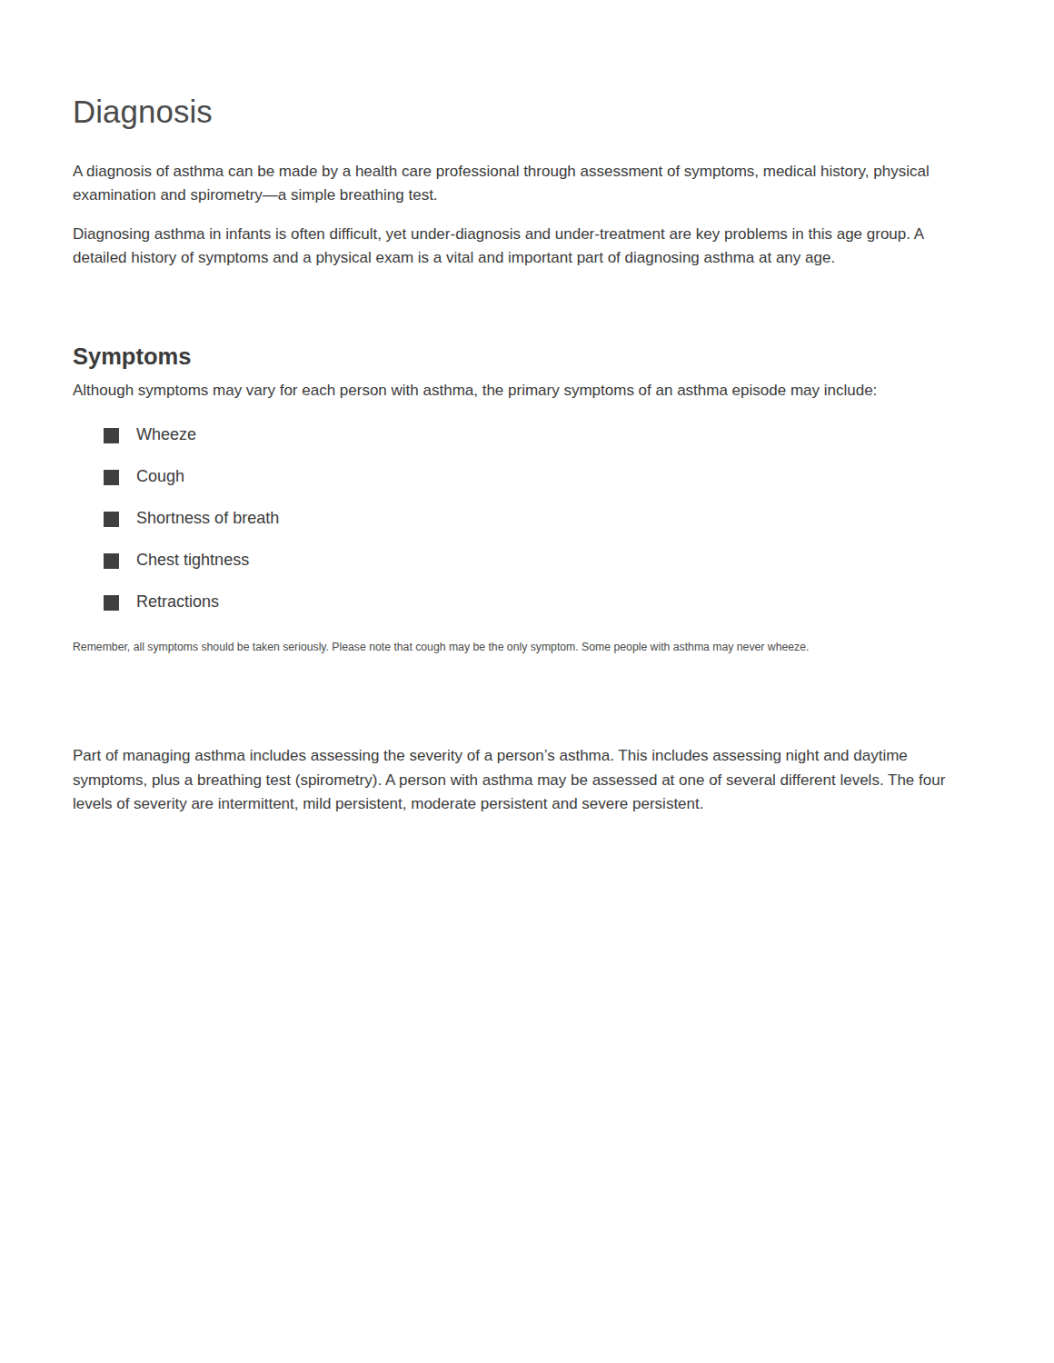Diagnosis
A diagnosis of asthma can be made by a health care professional through assessment of symptoms, medical history, physical examination and spirometry—a simple breathing test.
Diagnosing asthma in infants is often difficult, yet under-diagnosis and under-treatment are key problems in this age group. A detailed history of symptoms and a physical exam is a vital and important part of diagnosing asthma at any age.
Symptoms
Although symptoms may vary for each person with asthma, the primary symptoms of an asthma episode may include:
Wheeze
Cough
Shortness of breath
Chest tightness
Retractions
Remember, all symptoms should be taken seriously. Please note that cough may be the only symptom. Some people with asthma may never wheeze.
Part of managing asthma includes assessing the severity of a person’s asthma. This includes assessing night and daytime symptoms, plus a breathing test (spirometry). A person with asthma may be assessed at one of several different levels. The four levels of severity are intermittent, mild persistent, moderate persistent and severe persistent.